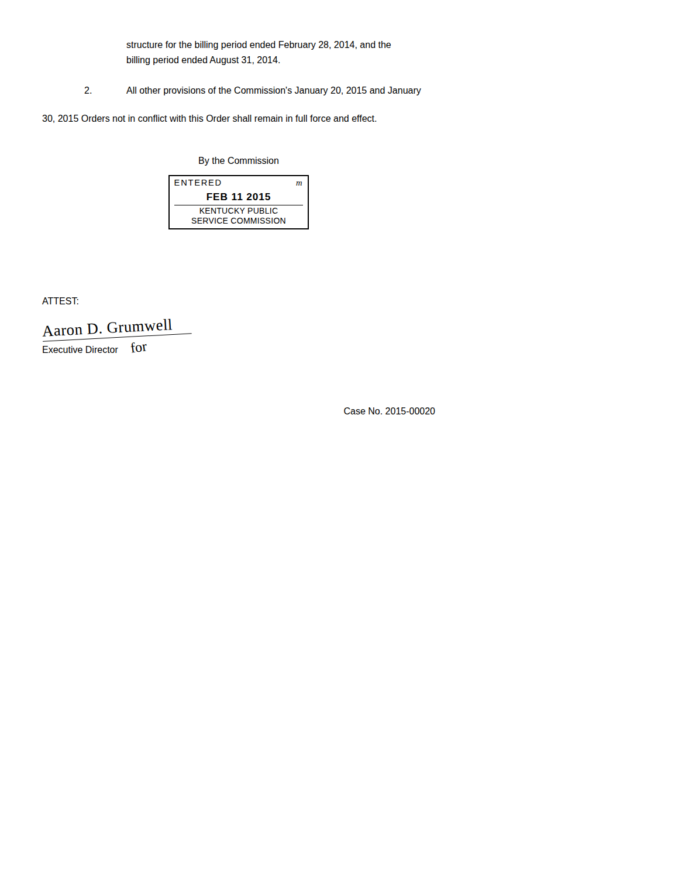structure for the billing period ended February 28, 2014, and the billing period ended August 31, 2014.
2. All other provisions of the Commission's January 20, 2015 and January
30, 2015 Orders not in conflict with this Order shall remain in full force and effect.
By the Commission
ENTERED m
FEB 11 2015
KENTUCKY PUBLIC
SERVICE COMMISSION
ATTEST:
Aaron D. Grumwell
Executive Director for
Case No. 2015-00020